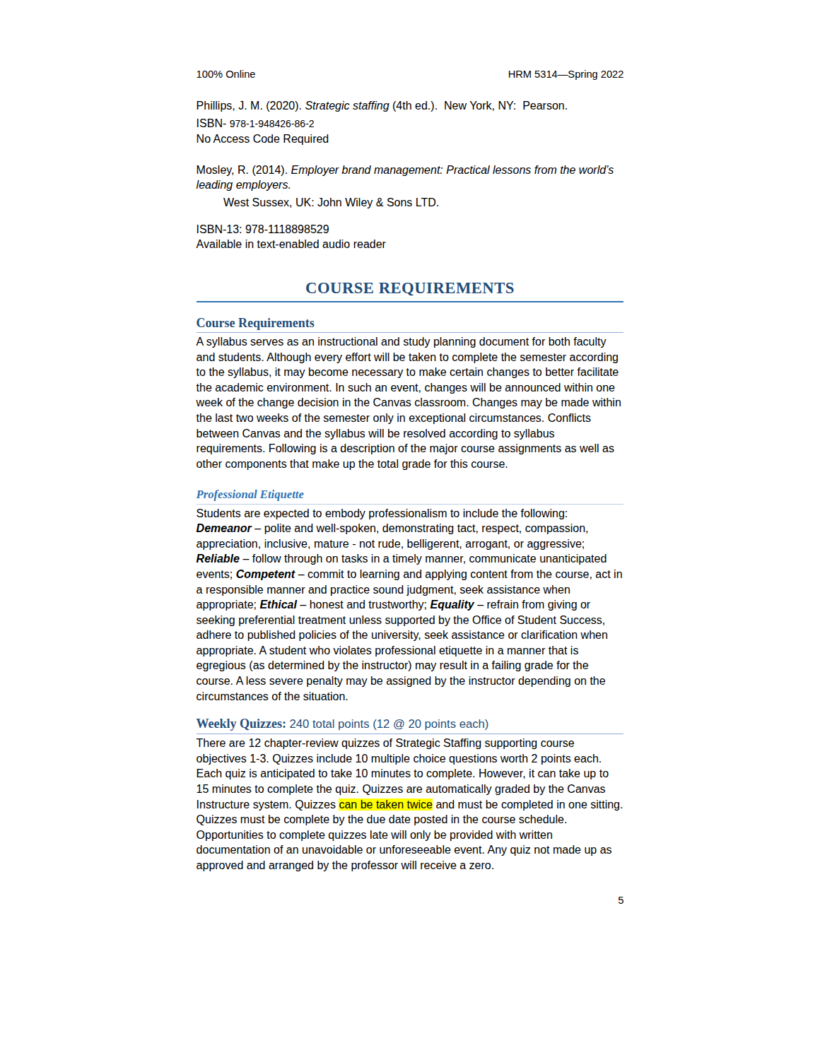100% Online HRM 5314—Spring 2022
Phillips, J. M. (2020). Strategic staffing (4th ed.). New York, NY: Pearson.
ISBN- 978-1-948426-86-2
No Access Code Required
Mosley, R. (2014). Employer brand management: Practical lessons from the world’s leading employers.
West Sussex, UK: John Wiley & Sons LTD.
ISBN-13: 978-1118898529
Available in text-enabled audio reader
COURSE REQUIREMENTS
Course Requirements
A syllabus serves as an instructional and study planning document for both faculty and students. Although every effort will be taken to complete the semester according to the syllabus, it may become necessary to make certain changes to better facilitate the academic environment. In such an event, changes will be announced within one week of the change decision in the Canvas classroom. Changes may be made within the last two weeks of the semester only in exceptional circumstances. Conflicts between Canvas and the syllabus will be resolved according to syllabus requirements. Following is a description of the major course assignments as well as other components that make up the total grade for this course.
Professional Etiquette
Students are expected to embody professionalism to include the following: Demeanor – polite and well-spoken, demonstrating tact, respect, compassion, appreciation, inclusive, mature - not rude, belligerent, arrogant, or aggressive; Reliable – follow through on tasks in a timely manner, communicate unanticipated events; Competent – commit to learning and applying content from the course, act in a responsible manner and practice sound judgment, seek assistance when appropriate; Ethical – honest and trustworthy; Equality – refrain from giving or seeking preferential treatment unless supported by the Office of Student Success, adhere to published policies of the university, seek assistance or clarification when appropriate. A student who violates professional etiquette in a manner that is egregious (as determined by the instructor) may result in a failing grade for the course. A less severe penalty may be assigned by the instructor depending on the circumstances of the situation.
Weekly Quizzes: 240 total points (12 @ 20 points each)
There are 12 chapter-review quizzes of Strategic Staffing supporting course objectives 1-3. Quizzes include 10 multiple choice questions worth 2 points each. Each quiz is anticipated to take 10 minutes to complete. However, it can take up to 15 minutes to complete the quiz. Quizzes are automatically graded by the Canvas Instructure system. Quizzes can be taken twice and must be completed in one sitting. Quizzes must be complete by the due date posted in the course schedule. Opportunities to complete quizzes late will only be provided with written documentation of an unavoidable or unforeseeable event. Any quiz not made up as approved and arranged by the professor will receive a zero.
5